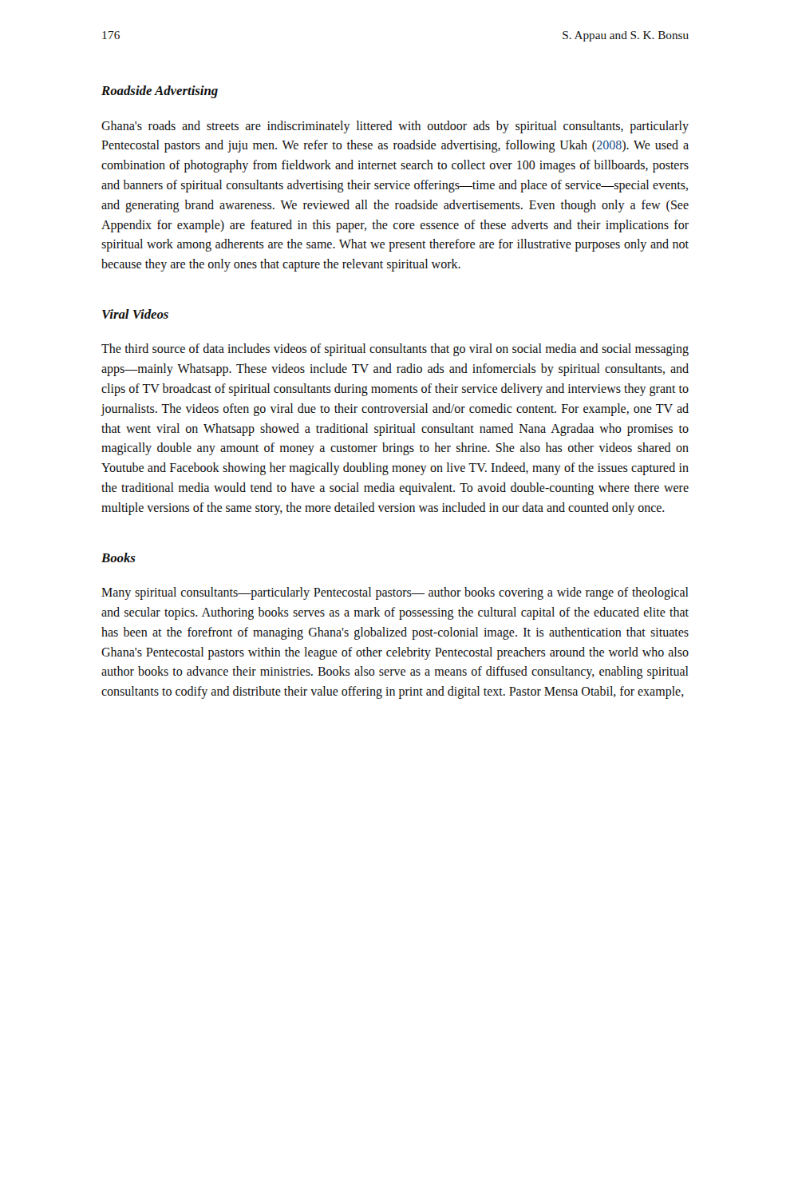176 S. Appau and S. K. Bonsu
Roadside Advertising
Ghana's roads and streets are indiscriminately littered with outdoor ads by spiritual consultants, particularly Pentecostal pastors and juju men. We refer to these as roadside advertising, following Ukah (2008). We used a combination of photography from fieldwork and internet search to collect over 100 images of billboards, posters and banners of spiritual consultants advertising their service offerings—time and place of service—special events, and generating brand awareness. We reviewed all the roadside advertisements. Even though only a few (See Appendix for example) are featured in this paper, the core essence of these adverts and their implications for spiritual work among adherents are the same. What we present therefore are for illustrative purposes only and not because they are the only ones that capture the relevant spiritual work.
Viral Videos
The third source of data includes videos of spiritual consultants that go viral on social media and social messaging apps—mainly Whatsapp. These videos include TV and radio ads and infomercials by spiritual consultants, and clips of TV broadcast of spiritual consultants during moments of their service delivery and interviews they grant to journalists. The videos often go viral due to their controversial and/or comedic content. For example, one TV ad that went viral on Whatsapp showed a traditional spiritual consultant named Nana Agradaa who promises to magically double any amount of money a customer brings to her shrine. She also has other videos shared on Youtube and Facebook showing her magically doubling money on live TV. Indeed, many of the issues captured in the traditional media would tend to have a social media equivalent. To avoid double-counting where there were multiple versions of the same story, the more detailed version was included in our data and counted only once.
Books
Many spiritual consultants—particularly Pentecostal pastors— author books covering a wide range of theological and secular topics. Authoring books serves as a mark of possessing the cultural capital of the educated elite that has been at the forefront of managing Ghana's globalized post-colonial image. It is authentication that situates Ghana's Pentecostal pastors within the league of other celebrity Pentecostal preachers around the world who also author books to advance their ministries. Books also serve as a means of diffused consultancy, enabling spiritual consultants to codify and distribute their value offering in print and digital text. Pastor Mensa Otabil, for example,